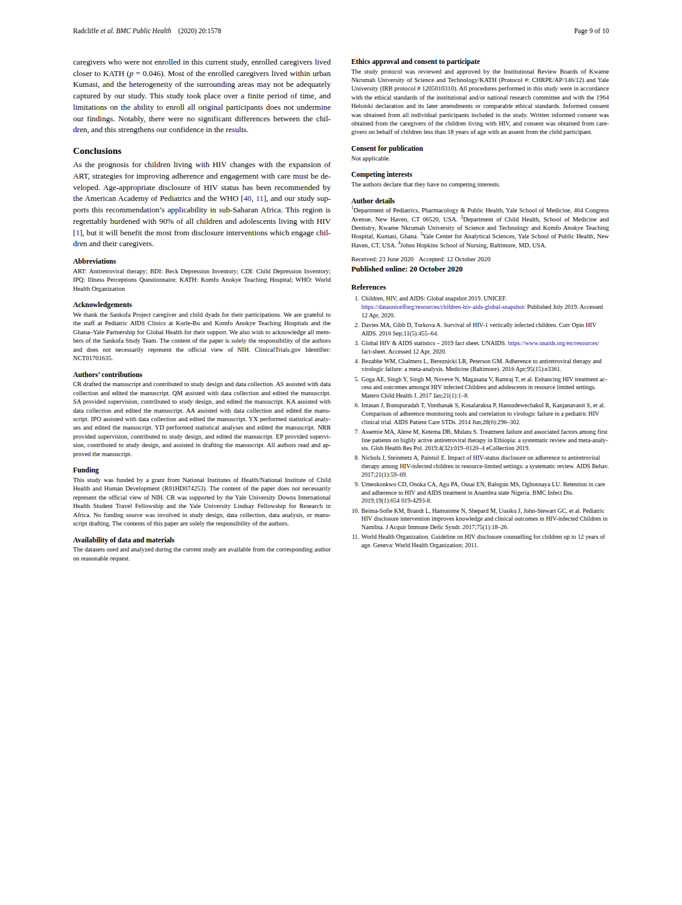Radcliffe et al. BMC Public Health (2020) 20:1578
Page 9 of 10
caregivers who were not enrolled in this current study, enrolled caregivers lived closer to KATH (p = 0.046). Most of the enrolled caregivers lived within urban Kumasi, and the heterogeneity of the surrounding areas may not be adequately captured by our study. This study took place over a finite period of time, and limitations on the ability to enroll all original participants does not undermine our findings. Notably, there were no significant differences between the children, and this strengthens our confidence in the results.
Conclusions
As the prognosis for children living with HIV changes with the expansion of ART, strategies for improving adherence and engagement with care must be developed. Age-appropriate disclosure of HIV status has been recommended by the American Academy of Pediatrics and the WHO [40, 11], and our study supports this recommendation’s applicability in sub-Saharan Africa. This region is regrettably burdened with 90% of all children and adolescents living with HIV [1], but it will benefit the most from disclosure interventions which engage children and their caregivers.
Abbreviations
ART: Antiretroviral therapy; BDI: Beck Depression Inventory; CDI: Child Depression Inventory; IPQ: Illness Perceptions Questionnaire; KATH: Komfo Anokye Teaching Hospital; WHO: World Health Organization
Acknowledgements
We thank the Sankofa Project caregiver and child dyads for their participations. We are grateful to the staff at Pediatric AIDS Clinics at Korle-Bu and Komfo Anokye Teaching Hospitals and the Ghana–Yale Partnership for Global Health for their support. We also wish to acknowledge all members of the Sankofa Study Team. The content of the paper is solely the responsibility of the authors and does not necessarily represent the official view of NIH. ClinicalTrials.gov Identifier: NCT01701635.
Authors’ contributions
CR drafted the manuscript and contributed to study design and data collection. AS assisted with data collection and edited the manuscript. QM assisted with data collection and edited the manuscript. SA provided supervision, contributed to study design, and edited the manuscript. KA assisted with data collection and edited the manuscript. AA assisted with data collection and edited the manuscript. IPO assisted with data collection and edited the manuscript. YX performed statistical analyses and edited the manuscript. YD performed statistical analyses and edited the manuscript. NRR provided supervision, contributed to study design, and edited the manuscript. EP provided supervision, contributed to study design, and assisted in drafting the manuscript. All authors read and approved the manuscript.
Funding
This study was funded by a grant from National Institutes of Health/National Institute of Child Health and Human Development (R01HD074253). The content of the paper does not necessarily represent the official view of NIH. CR was supported by the Yale University Downs International Health Student Travel Fellowship and the Yale University Lindsay Fellowship for Research in Africa. No funding source was involved in study design, data collection, data analysis, or manuscript drafting. The contents of this paper are solely the responsibility of the authors.
Availability of data and materials
The datasets used and analyzed during the current study are available from the corresponding author on reasonable request.
Ethics approval and consent to participate
The study protocol was reviewed and approved by the Institutional Review Boards of Kwame Nkrumah University of Science and Technology/KATH (Protocol #: CHRPE/AP/146/12) and Yale University (IRB protocol # 1205010310). All procedures performed in this study were in accordance with the ethical standards of the institutional and/or national research committee and with the 1964 Helsinki declaration and its later amendments or comparable ethical standards. Informed consent was obtained from all individual participants included in the study. Written informed consent was obtained from the caregivers of the children living with HIV, and consent was obtained from caregivers on behalf of children less than 18 years of age with an assent from the child participant.
Consent for publication
Not applicable.
Competing interests
The authors declare that they have no competing interests.
Author details
1Department of Pediatrics, Pharmacology & Public Health, Yale School of Medicine, 464 Congress Avenue, New Haven, CT 06520, USA. 2Department of Child Health, School of Medicine and Dentistry, Kwame Nkrumah University of Science and Technology and Komfo Anokye Teaching Hospital, Kumasi, Ghana. 3Yale Center for Analytical Sciences, Yale School of Public Health, New Haven, CT, USA. 4Johns Hopkins School of Nursing, Baltimore, MD, USA.
Received: 23 June 2020 Accepted: 12 October 2020
Published online: 20 October 2020
References
Children, HIV, and AIDS: Global snapshot 2019. UNICEF. https://dataunicefforg/resources/children-hiv-aids-global-snapshot/ Published July 2019. Accessed 12 Apr, 2020.
Davies MA, Gibb D, Turkova A. Survival of HIV-1 vertically infected children. Curr Opin HIV AIDS. 2016 Sep;11(5):455–64.
Global HIV & AIDS statistics – 2019 fact sheet. UNAIDS. https://www.unaids.org/en/resources/ fact-sheet. Accessed 12 Apr, 2020.
Bezabhe WM, Chalmers L, Bereznicki LR, Peterson GM. Adherence to antiretroviral therapy and virologic failure: a meta-analysis. Medicine (Baltimore). 2016 Apr;95(15):e3361.
Goga AE, Singh Y, Singh M, Noveve N, Magasana V, Ramraj T, et al. Enhancing HIV treatment access and outcomes amongst HIV infected Children and adolescents in resource limited settings. Matern Child Health J. 2017 Jan;21(1):1–8.
Intasan J, Bunupuradah T, Vonthanak S, Kosalaraksa P, Hansudewechakul R, Kanjanavanit S, et al. Comparison of adherence monitoring tools and correlation to virologic failure in a pediatric HIV clinical trial. AIDS Patient Care STDs. 2014 Jun;28(6):296–302.
Assemie MA, Alene M, Ketema DB, Mulatu S. Treatment failure and associated factors among first line patients on highly active antiretroviral therapy in Ethiopia: a systematic review and meta-analysis. Glob Health Res Pol. 2019;4(32):019–0120–4 eCollection 2019.
Nichols J, Steinmetz A, Paintsil E. Impact of HIV-status disclosure on adherence to antiretroviral therapy among HIV-infected children in resource-limited settings: a systematic review. AIDS Behav. 2017;21(1):59–69.
Umeokonkwo CD, Onoka CA, Agu PA, Ossai EN, Balogun MS, Ogbonnaya LU. Retention in care and adherence to HIV and AIDS treatment in Anambra state Nigeria. BMC Infect Dis. 2019;19(1):654 019-4293-8.
Beima-Sofie KM, Brandt L, Hamunime N, Shepard M, Uusiku J, John-Stewart GC, et al. Pediatric HIV disclosure intervention improves knowledge and clinical outcomes in HIV-infected Children in Namibia. J Acquir Immune Defic Syndr. 2017;75(1):18–26.
World Health Organization. Guideline on HIV disclosure counselling for children up to 12 years of age. Geneva: World Health Organization; 2011.